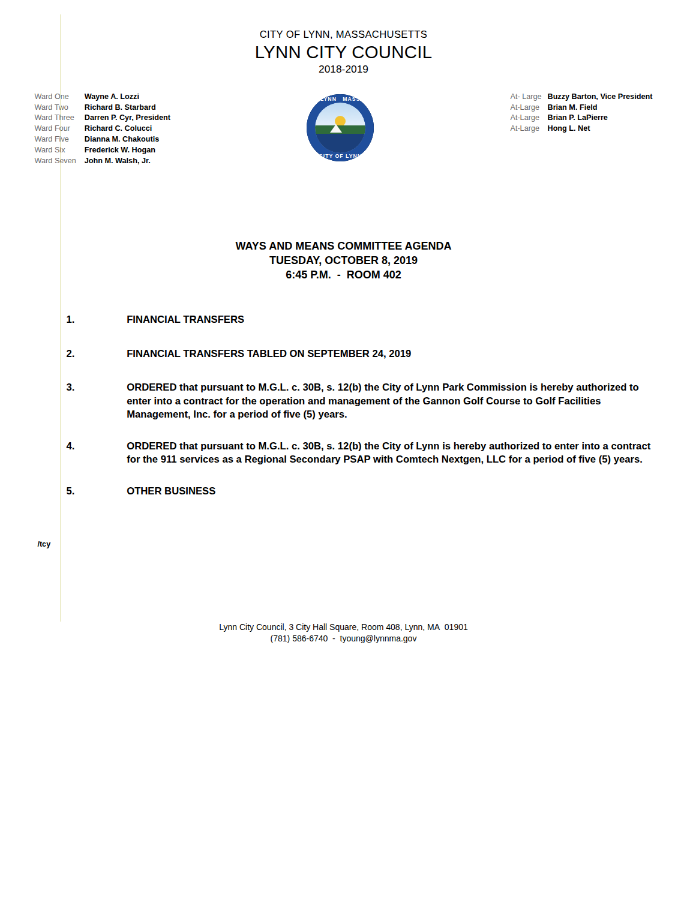CITY OF LYNN, MASSACHUSETTS
LYNN CITY COUNCIL
2018-2019
| Ward One | Wayne A. Lozzi |
| Ward Two | Richard B. Starbard |
| Ward Three | Darren P. Cyr, President |
| Ward Four | Richard C. Colucci |
| Ward Five | Dianna M. Chakoutis |
| Ward Six | Frederick W. Hogan |
| Ward Seven | John M. Walsh, Jr. |
LYNN MASS
CITY OF LYNN
| At- Large | Buzzy Barton, Vice President |
| At-Large | Brian M. Field |
| At-Large | Brian P. LaPierre |
| At-Large | Hong L. Net |
WAYS AND MEANS COMMITTEE AGENDA
TUESDAY, OCTOBER 8, 2019
6:45 P.M. - ROOM 402
FINANCIAL TRANSFERS
FINANCIAL TRANSFERS TABLED ON SEPTEMBER 24, 2019
ORDERED that pursuant to M.G.L. c. 30B, s. 12(b) the City of Lynn Park Commission is hereby authorized to enter into a contract for the operation and management of the Gannon Golf Course to Golf Facilities Management, Inc. for a period of five (5) years.
ORDERED that pursuant to M.G.L. c. 30B, s. 12(b) the City of Lynn is hereby authorized to enter into a contract for the 911 services as a Regional Secondary PSAP with Comtech Nextgen, LLC for a period of five (5) years.
OTHER BUSINESS
/tcy
Lynn City Council, 3 City Hall Square, Room 408, Lynn, MA 01901
(781) 586-6740 - tyoung@lynnma.gov